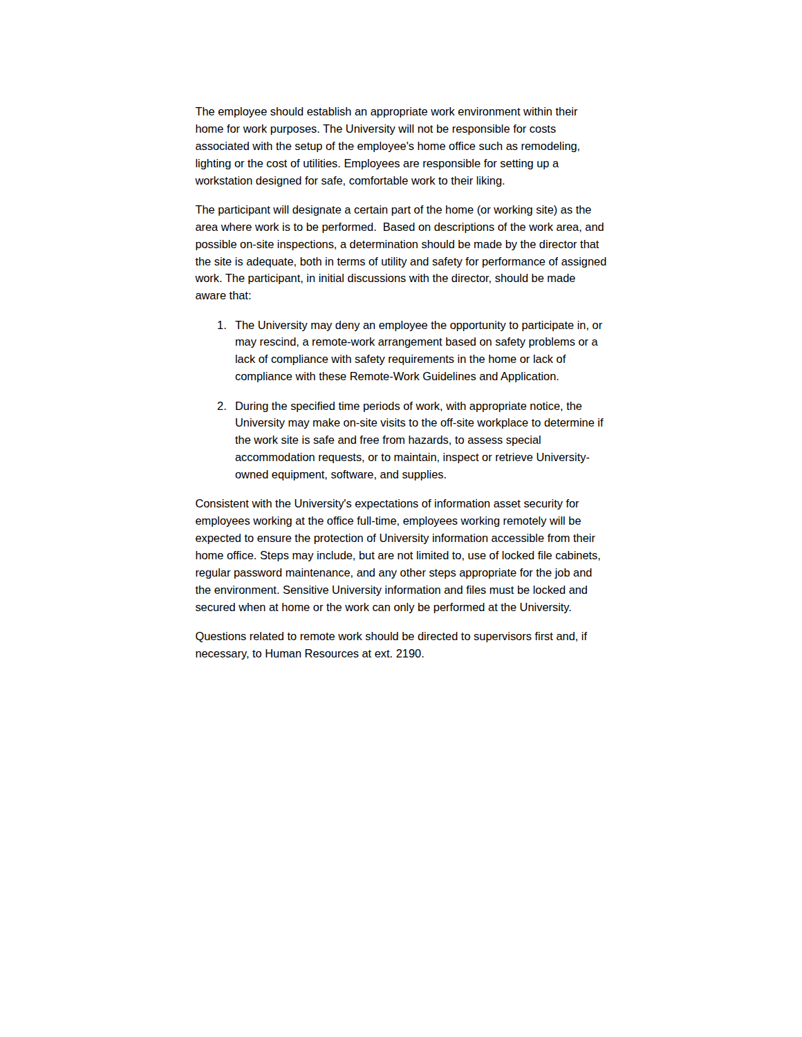The employee should establish an appropriate work environment within their home for work purposes. The University will not be responsible for costs associated with the setup of the employee's home office such as remodeling, lighting or the cost of utilities. Employees are responsible for setting up a workstation designed for safe, comfortable work to their liking.
The participant will designate a certain part of the home (or working site) as the area where work is to be performed. Based on descriptions of the work area, and possible on-site inspections, a determination should be made by the director that the site is adequate, both in terms of utility and safety for performance of assigned work. The participant, in initial discussions with the director, should be made aware that:
The University may deny an employee the opportunity to participate in, or may rescind, a remote-work arrangement based on safety problems or a lack of compliance with safety requirements in the home or lack of compliance with these Remote-Work Guidelines and Application.
During the specified time periods of work, with appropriate notice, the University may make on-site visits to the off-site workplace to determine if the work site is safe and free from hazards, to assess special accommodation requests, or to maintain, inspect or retrieve University-owned equipment, software, and supplies.
Consistent with the University's expectations of information asset security for employees working at the office full-time, employees working remotely will be expected to ensure the protection of University information accessible from their home office. Steps may include, but are not limited to, use of locked file cabinets, regular password maintenance, and any other steps appropriate for the job and the environment. Sensitive University information and files must be locked and secured when at home or the work can only be performed at the University.
Questions related to remote work should be directed to supervisors first and, if necessary, to Human Resources at ext. 2190.